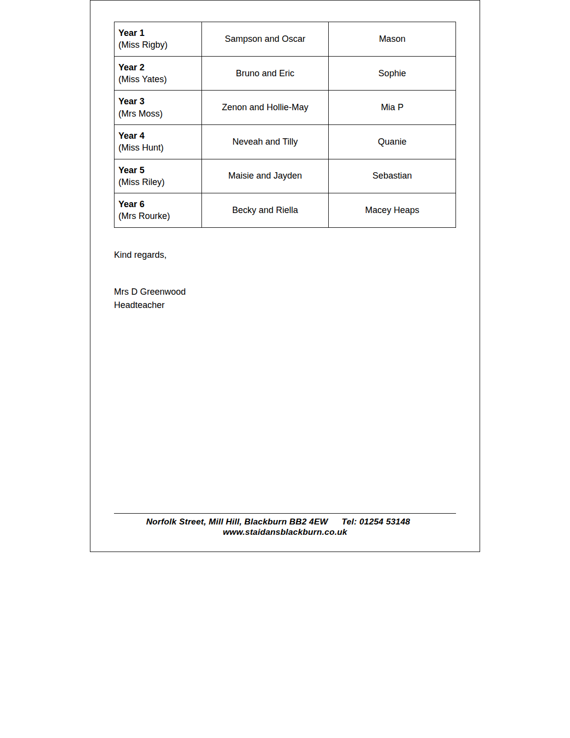| Year 1 (Miss Rigby) | Sampson and Oscar | Mason |
| Year 2 (Miss Yates) | Bruno and Eric | Sophie |
| Year 3 (Mrs Moss) | Zenon and Hollie-May | Mia P |
| Year 4 (Miss Hunt) | Neveah and Tilly | Quanie |
| Year 5 (Miss Riley) | Maisie and Jayden | Sebastian |
| Year 6 (Mrs Rourke) | Becky and Riella | Macey Heaps |
Kind regards,
Mrs D Greenwood
Headteacher
Norfolk Street, Mill Hill, Blackburn BB2 4EW Tel: 01254 53148 www.staidansblackburn.co.uk